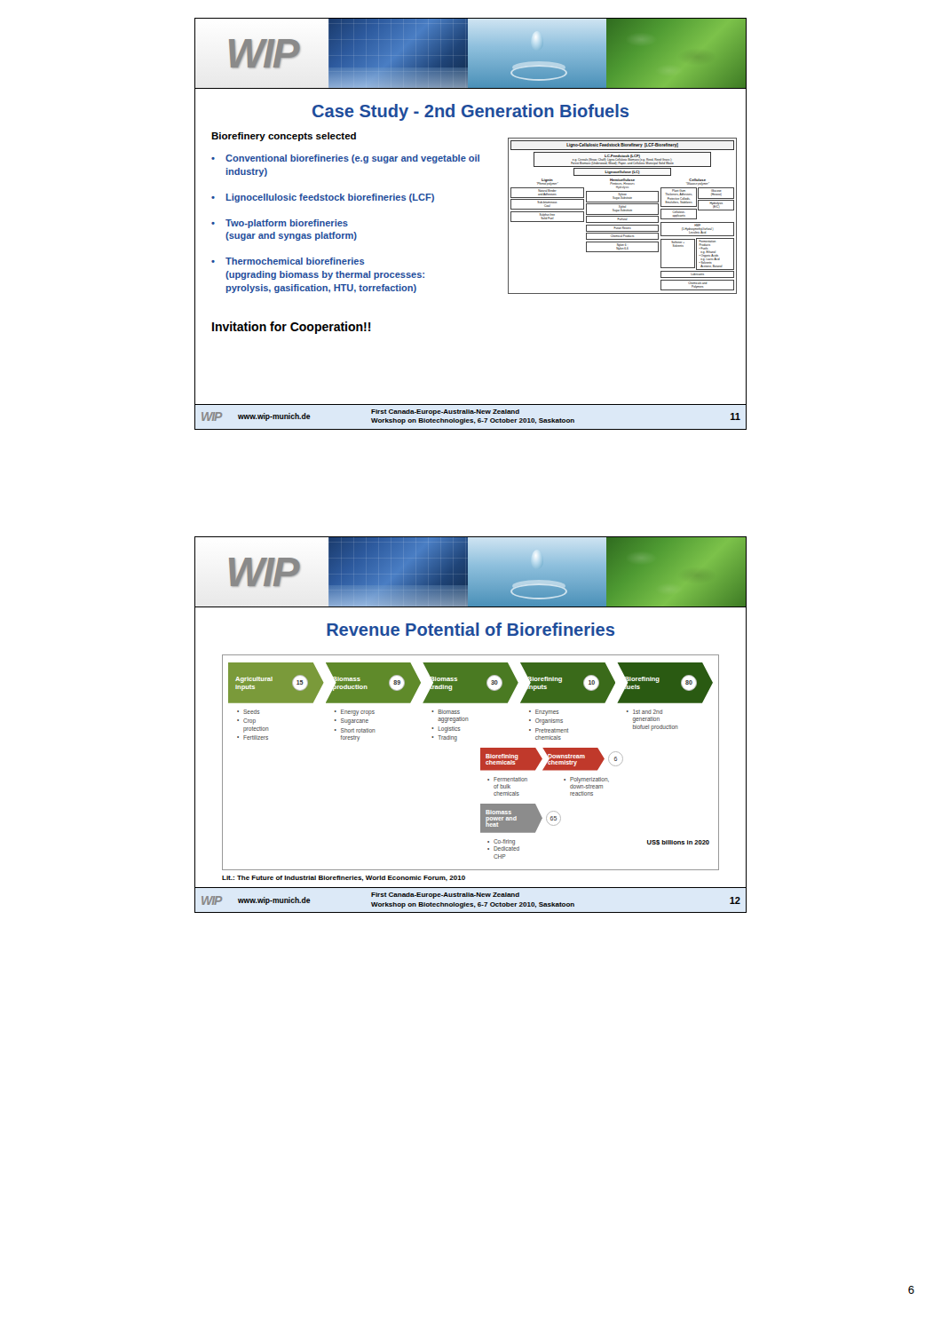WIP
Case Study - 2nd Generation Biofuels
Biorefinery concepts selected
Conventional biorefineries (e.g sugar and vegetable oil industry)
Lignocellulosic feedstock biorefineries (LCF)
Two-platform biorefineries
(sugar and syngas platform)
Thermochemical biorefineries
(upgrading biomass by thermal processes:
pyrolysis, gasification, HTU, torrefaction)
Invitation for Cooperation!!
Ligno-Cellulosic Feedstock Biorefinery [LCF-Biorefinery]
LC-Feedstock (LCF) e.g. Cereals (Straw, Chaff); Ligno-Cellulosic Biomass (e.g. Reed, Reed Grass );
Forest Biomass (Underwood, Wood); Paper- and Cellulosic Municipal Solid Waste
Lignocellulose (LC)
Lignin"Phenol polymer"
Natural Binder
and Adhesives
Sub-bituminous
Coal
Sulphur-free
Solid Fuel
HemicellulosePentoses, Hexoses
Hydrolysis
Xylose
Sugar-Substrate
Xylitol
Sugar-Substitute
Furfural
Furan Resins
Chemical Products
Nylon 6 ;
Nylon 6,6
Cellulose"Glucose polymer"
Plant Gum
Thickeners, Adhesives,
Protective Colloids,
Emulsifiers, Stabilizers
Cellulose-
applicants
Glucose
(Hexose)
Hydrolysis
(E/C)
HMF
(5-Hydroxymethyl-furfural )
Levulinic Acid
Softener +
Solvents
Fermentation
Products
• Fuels
e.g. Ethanol
• Organic Acids
e.g. Lactic Acid
• Solvents
Acetone, Butanol
Lubricants
Chemicals and
Polymers
WIP
www.wip-munich.de
First Canada-Europe-Australia-New Zealand
Workshop on Biotechnologies, 6-7 October 2010, Saskatoon
11
WIP
Revenue Potential of Biorefineries
Agricultural
inputs15
Biomass
production89
Biomass
trading30
Biorefining
inputs10
Biorefining
fuels80
Seeds
Crop
protection
Fertilizers
Energy crops
Sugarcane
Short rotation
forestry
Biomass
aggregation
Logistics
Trading
Enzymes
Organisms
Pretreatment
chemicals
1st and 2nd
generation
biofuel production
Biorefining
chemicals
Downstream
chemistry
6
Fermentation
of bulk
chemicals
Polymerization,
down-stream
reactions
Biomass
power and
heat
65
Co-firing
Dedicated
CHP
US$ billions in 2020
Lit.: The Future of Industrial Biorefineries, World Economic Forum, 2010
WIP
www.wip-munich.de
First Canada-Europe-Australia-New Zealand
Workshop on Biotechnologies, 6-7 October 2010, Saskatoon
12
6